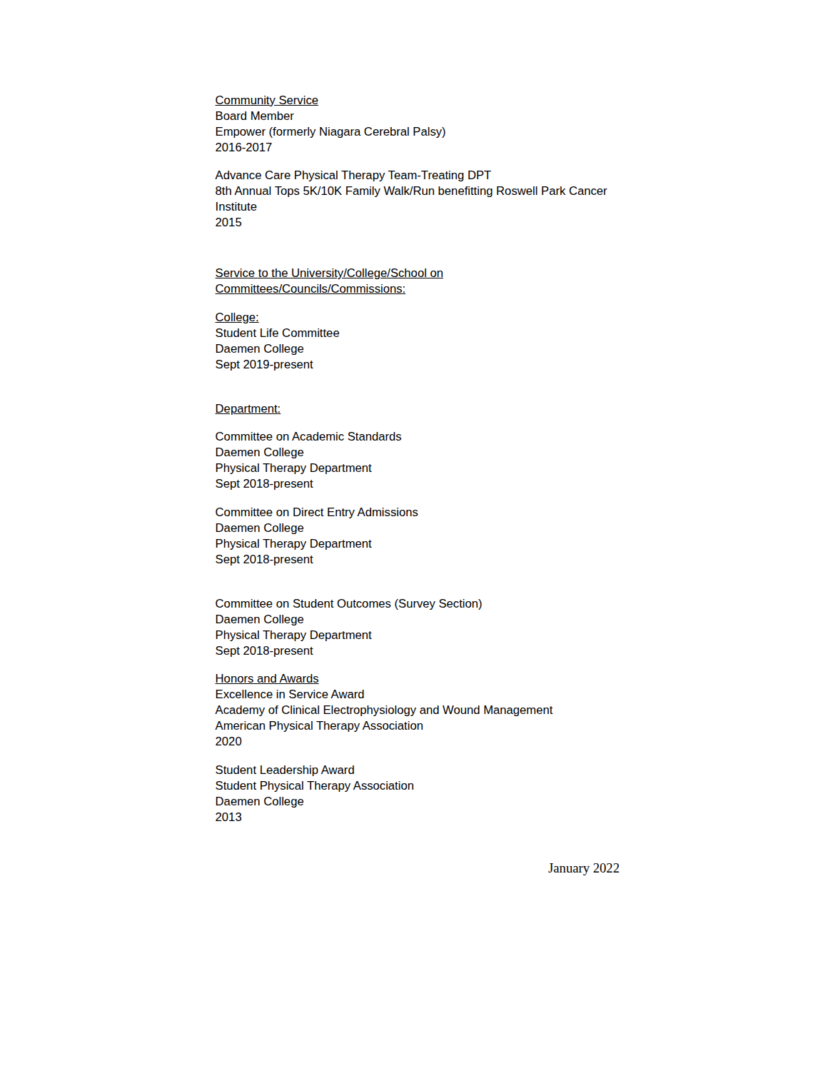Community Service
Board Member
Empower (formerly Niagara Cerebral Palsy)
2016-2017
Advance Care Physical Therapy Team-Treating DPT
8th Annual Tops 5K/10K Family Walk/Run benefitting Roswell Park Cancer Institute
2015
Service to the University/College/School on Committees/Councils/Commissions:
College:
Student Life Committee
Daemen College
Sept 2019-present
Department:
Committee on Academic Standards
Daemen College
Physical Therapy Department
Sept 2018-present
Committee on Direct Entry Admissions
Daemen College
Physical Therapy Department
Sept 2018-present
Committee on Student Outcomes (Survey Section)
Daemen College
Physical Therapy Department
Sept 2018-present
Honors and Awards
Excellence in Service Award
Academy of Clinical Electrophysiology and Wound Management
American Physical Therapy Association
2020
Student Leadership Award
Student Physical Therapy Association
Daemen College
2013
January 2022